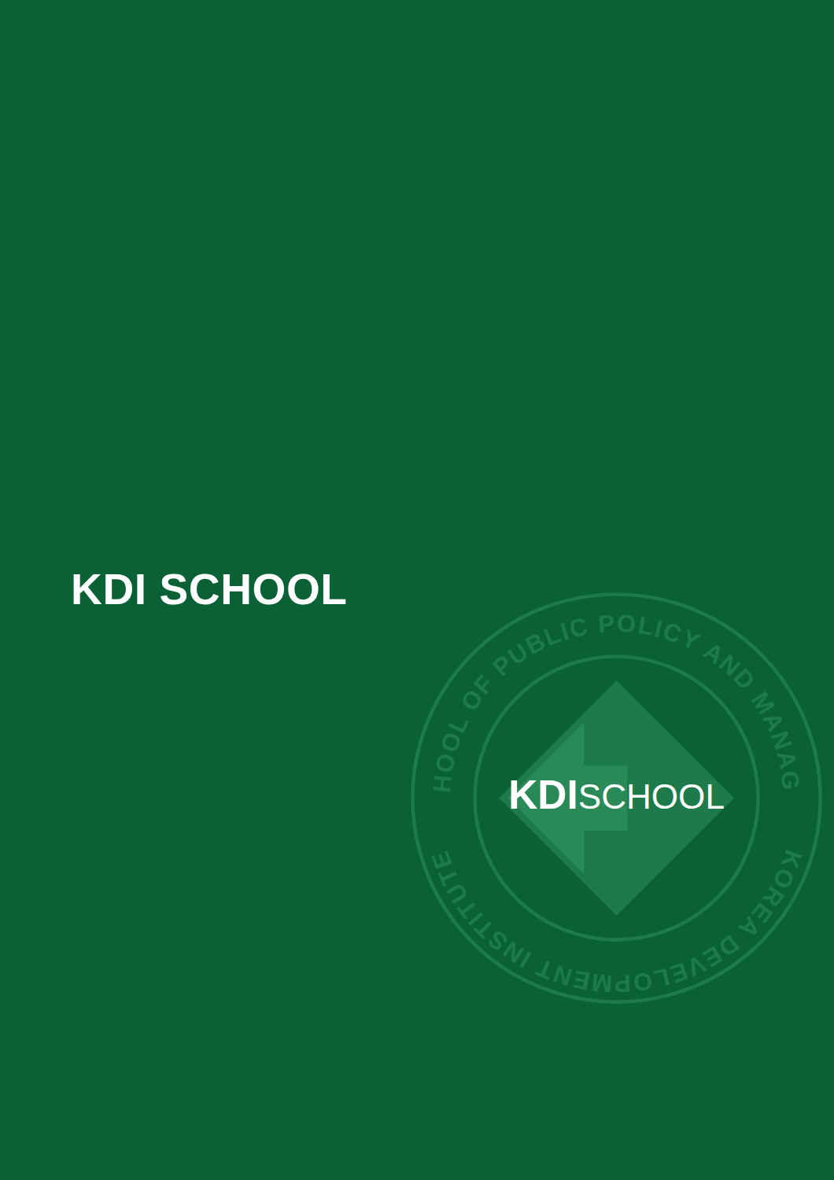KDI SCHOOL OF PUBLIC POLICY AND MANAGEMENT KOREA DEVELOPMENT INSTITUTE KDISCHOOL
KDI SCHOOL